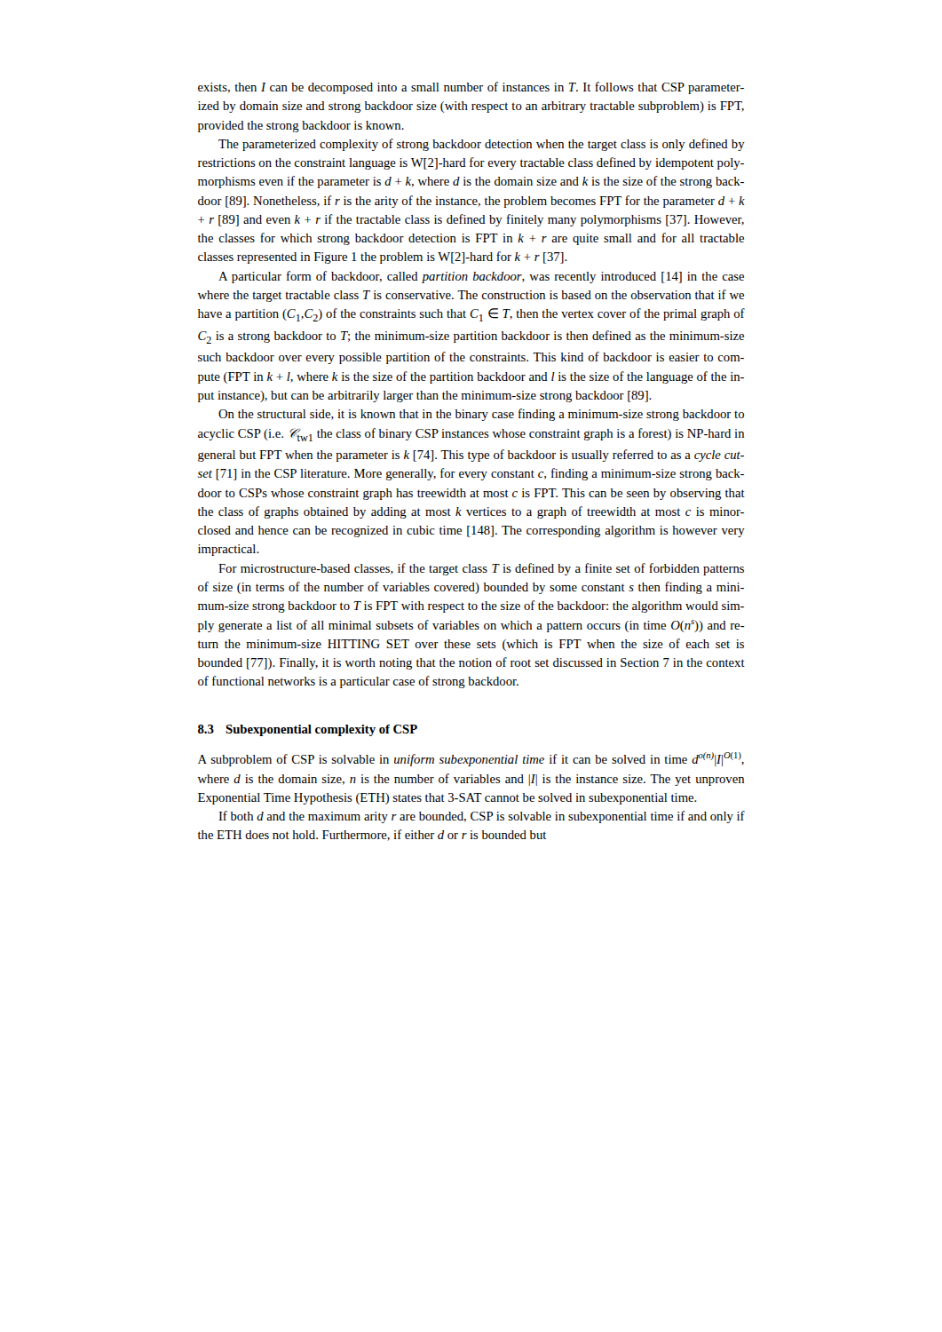exists, then I can be decomposed into a small number of instances in T. It follows that CSP parameterized by domain size and strong backdoor size (with respect to an arbitrary tractable subproblem) is FPT, provided the strong backdoor is known.
The parameterized complexity of strong backdoor detection when the target class is only defined by restrictions on the constraint language is W[2]-hard for every tractable class defined by idempotent polymorphisms even if the parameter is d + k, where d is the domain size and k is the size of the strong backdoor [89]. Nonetheless, if r is the arity of the instance, the problem becomes FPT for the parameter d + k + r [89] and even k + r if the tractable class is defined by finitely many polymorphisms [37]. However, the classes for which strong backdoor detection is FPT in k + r are quite small and for all tractable classes represented in Figure 1 the problem is W[2]-hard for k + r [37].
A particular form of backdoor, called partition backdoor, was recently introduced [14] in the case where the target tractable class T is conservative. The construction is based on the observation that if we have a partition (C1,C2) of the constraints such that C1 ∈ T, then the vertex cover of the primal graph of C2 is a strong backdoor to T; the minimum-size partition backdoor is then defined as the minimum-size such backdoor over every possible partition of the constraints. This kind of backdoor is easier to compute (FPT in k + l, where k is the size of the partition backdoor and l is the size of the language of the input instance), but can be arbitrarily larger than the minimum-size strong backdoor [89].
On the structural side, it is known that in the binary case finding a minimum-size strong backdoor to acyclic CSP (i.e. 𝒞tw1 the class of binary CSP instances whose constraint graph is a forest) is NP-hard in general but FPT when the parameter is k [74]. This type of backdoor is usually referred to as a cycle cutset [71] in the CSP literature. More generally, for every constant c, finding a minimum-size strong backdoor to CSPs whose constraint graph has treewidth at most c is FPT. This can be seen by observing that the class of graphs obtained by adding at most k vertices to a graph of treewidth at most c is minor-closed and hence can be recognized in cubic time [148]. The corresponding algorithm is however very impractical.
For microstructure-based classes, if the target class T is defined by a finite set of forbidden patterns of size (in terms of the number of variables covered) bounded by some constant s then finding a minimum-size strong backdoor to T is FPT with respect to the size of the backdoor: the algorithm would simply generate a list of all minimal subsets of variables on which a pattern occurs (in time O(ns)) and return the minimum-size HITTING SET over these sets (which is FPT when the size of each set is bounded [77]). Finally, it is worth noting that the notion of root set discussed in Section 7 in the context of functional networks is a particular case of strong backdoor.
8.3 Subexponential complexity of CSP
A subproblem of CSP is solvable in uniform subexponential time if it can be solved in time do(n)|I|O(1), where d is the domain size, n is the number of variables and |I| is the instance size. The yet unproven Exponential Time Hypothesis (ETH) states that 3-SAT cannot be solved in subexponential time.
If both d and the maximum arity r are bounded, CSP is solvable in subexponential time if and only if the ETH does not hold. Furthermore, if either d or r is bounded but